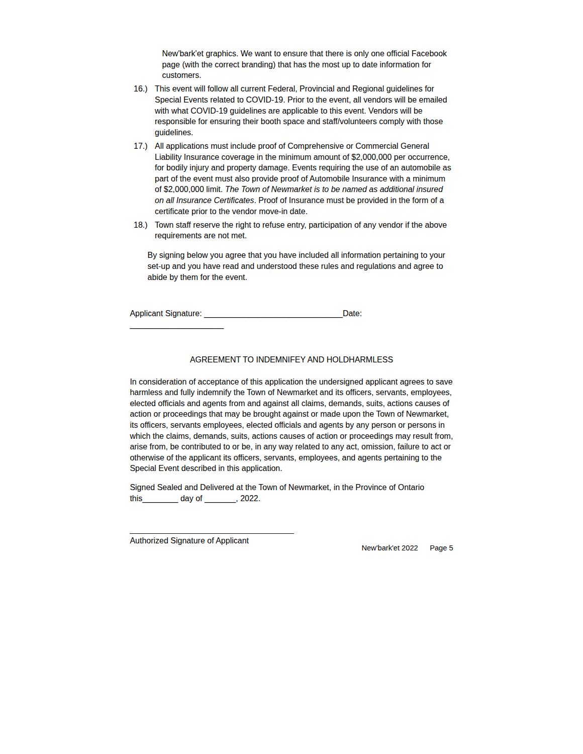New'bark'et graphics. We want to ensure that there is only one official Facebook page (with the correct branding) that has the most up to date information for customers.
16.) This event will follow all current Federal, Provincial and Regional guidelines for Special Events related to COVID-19. Prior to the event, all vendors will be emailed with what COVID-19 guidelines are applicable to this event. Vendors will be responsible for ensuring their booth space and staff/volunteers comply with those guidelines.
17.) All applications must include proof of Comprehensive or Commercial General Liability Insurance coverage in the minimum amount of $2,000,000 per occurrence, for bodily injury and property damage. Events requiring the use of an automobile as part of the event must also provide proof of Automobile Insurance with a minimum of $2,000,000 limit. The Town of Newmarket is to be named as additional insured on all Insurance Certificates. Proof of Insurance must be provided in the form of a certificate prior to the vendor move-in date.
18.) Town staff reserve the right to refuse entry, participation of any vendor if the above requirements are not met.
By signing below you agree that you have included all information pertaining to your set-up and you have read and understood these rules and regulations and agree to abide by them for the event.
Applicant Signature: _______________________________Date: _____________________
AGREEMENT TO INDEMNIFEY AND HOLDHARMLESS
In consideration of acceptance of this application the undersigned applicant agrees to save harmless and fully indemnify the Town of Newmarket and its officers, servants, employees, elected officials and agents from and against all claims, demands, suits, actions causes of action or proceedings that may be brought against or made upon the Town of Newmarket, its officers, servants employees, elected officials and agents by any person or persons in which the claims, demands, suits, actions causes of action or proceedings may result from, arise from, be contributed to or be, in any way related to any act, omission, failure to act or otherwise of the applicant its officers, servants, employees, and agents pertaining to the Special Event described in this application.
Signed Sealed and Delivered at the Town of Newmarket, in the Province of Ontario this________ day of _______, 2022.
Authorized Signature of Applicant
New'bark'et 2022 Page 5